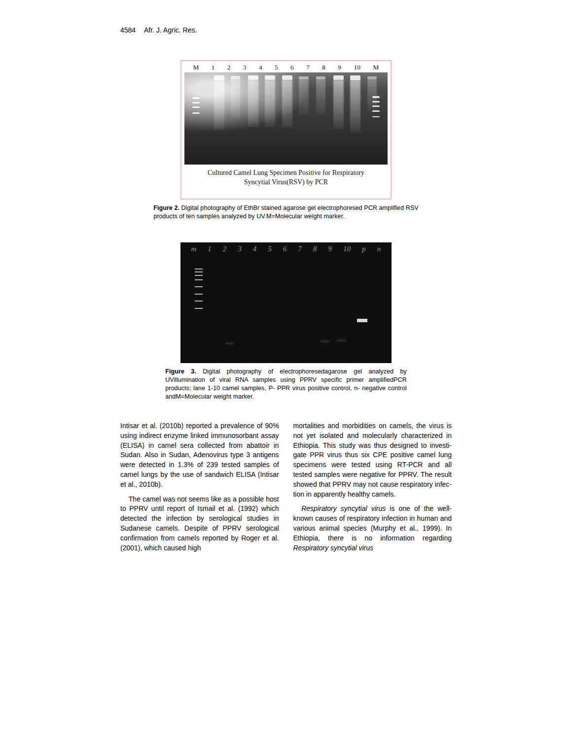4584 Afr. J. Agric. Res.
M 12345678910 M
Cultured Camel Lung Specimen Positive for Respiratory
Syncytial Virus(RSV) by PCR
Figure 2. Digital photography of EthBr stained agarose gel electrophoresed PCR amplified RSV products of ten samples analyzed by UV.M=Molecular weight marker.
m 12345678910 pn
Figure 3. Digital photography of electrophoresedagarose gel analyzed by UVillumination of viral RNA samples using PPRV specific primer amplifiedPCR products; lane 1-10 camel samples, P- PPR virus positive control, n- negative control andM=Molecular weight marker.
Intisar et al. (2010b) reported a prevalence of 90% using indirect enzyme linked immunosorbant assay (ELISA) in camel sera collected from abattoir in Sudan. Also in Sudan, Adenovirus type 3 antigens were detected in 1.3% of 239 tested samples of camel lungs by the use of sandwich ELISA (Intisar et al., 2010b).
The camel was not seems like as a possible host to PPRV until report of Ismail et al. (1992) which detected the infection by serological studies in Sudanese camels. Despite of PPRV serological confirmation from camels reported by Roger et al. (2001), which caused high
mortalities and morbidities on camels, the virus is not yet isolated and molecularly characterized in Ethiopia. This study was thus designed to investigate PPR virus thus six CPE positive camel lung specimens were tested using RT-PCR and all tested samples were negative for PPRV. The result showed that PPRV may not cause respiratory infection in apparently healthy camels.
Respiratory syncytial virus is one of the well-known causes of respiratory infection in human and various animal species (Murphy et al., 1999). In Ethiopia, there is no information regarding Respiratory syncytial virus